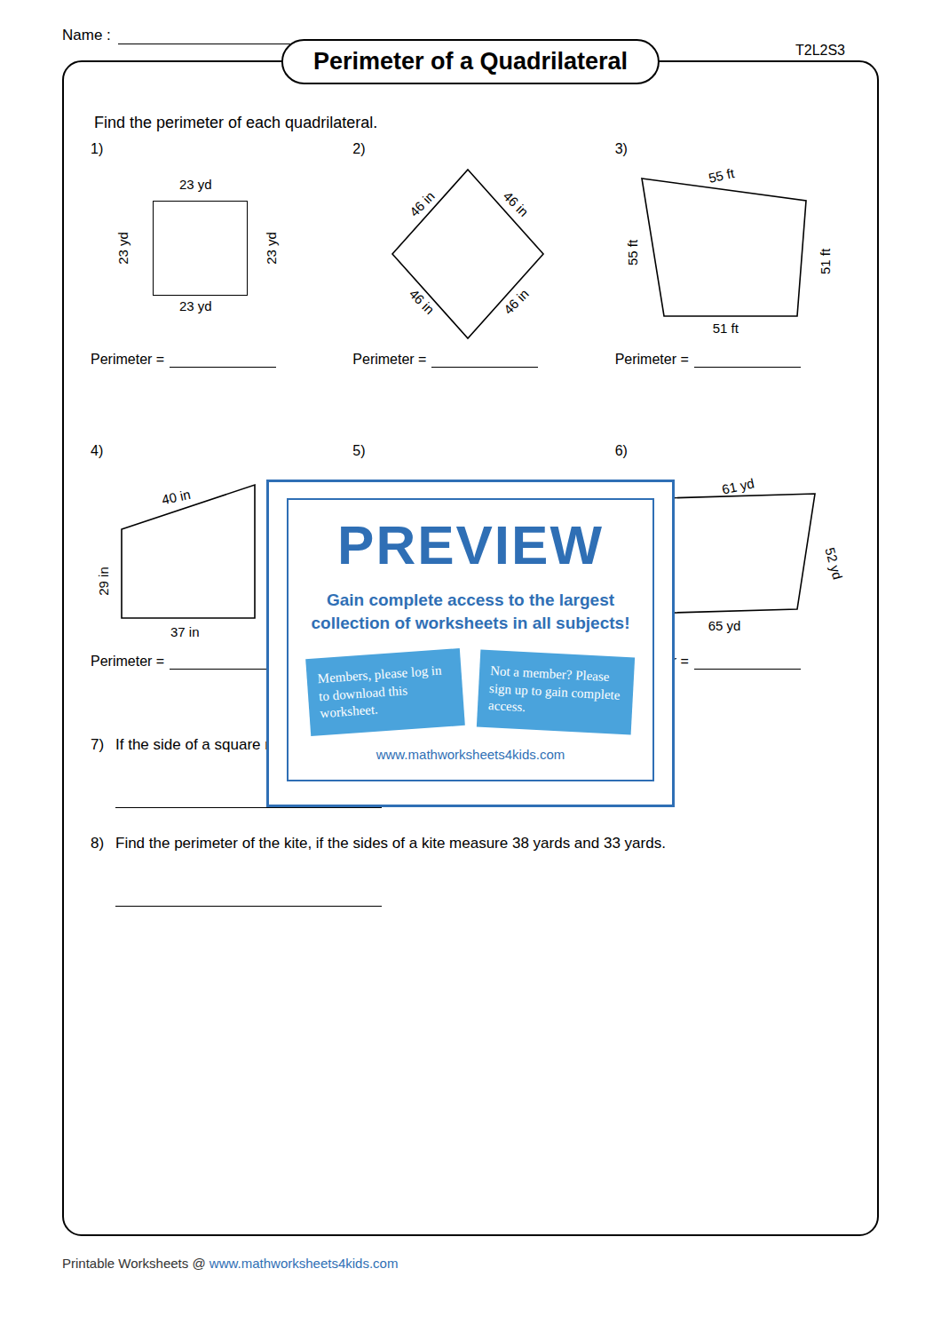Name :
Perimeter of a Quadrilateral
T2L2S3
Find the perimeter of each quadrilateral.
1)
23 yd 23 yd 23 yd 23 yd
Perimeter =
2)
46 in 46 in 46 in 46 in
Perimeter =
3)
55 ft 55 ft 51 ft 51 ft
Perimeter =
4)
40 in 29 in 43 in 37 in
Perimeter =
5)
Perimeter =
6)
61 yd 47 yd 52 yd 65 yd
Perimeter =
7)
If the side of a square measures 29 inches, find the perimeter of the square.
8)
Find the perimeter of the kite, if the sides of a kite measure 38 yards and 33 yards.
PREVIEW
Gain complete access to the largest
collection of worksheets in all subjects!
Members, please log in to download this worksheet.
Not a member? Please sign up to gain complete access.
www.mathworksheets4kids.com
Printable Worksheets @ www.mathworksheets4kids.com